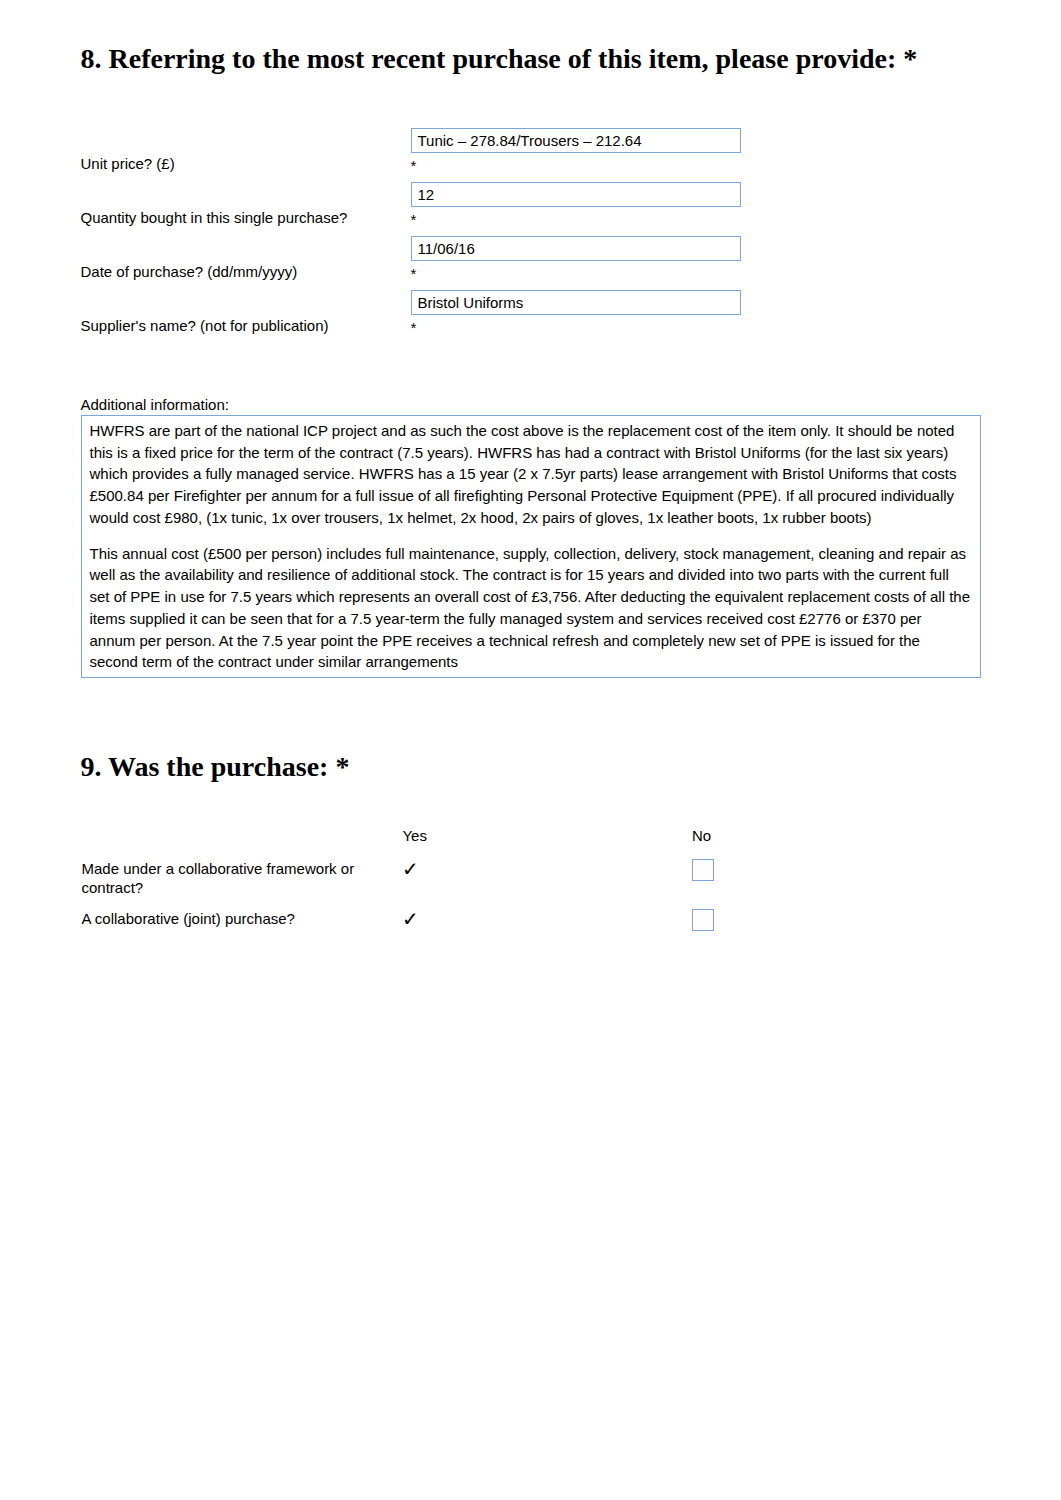8. Referring to the most recent purchase of this item, please provide: *
Unit price? (£)
Tunic – 278.84/Trousers – 212.64
*
Quantity bought in this single purchase?
12
*
Date of purchase? (dd/mm/yyyy)
11/06/16
*
Supplier's name? (not for publication)
Bristol Uniforms
*
Additional information:
HWFRS are part of the national ICP project and as such the cost above is the replacement cost of the item only. It should be noted this is a fixed price for the term of the contract (7.5 years). HWFRS has had a contract with Bristol Uniforms (for the last six years) which provides a fully managed service. HWFRS has a 15 year (2 x 7.5yr parts) lease arrangement with Bristol Uniforms that costs £500.84 per Firefighter per annum for a full issue of all firefighting Personal Protective Equipment (PPE). If all procured individually would cost £980, (1x tunic, 1x over trousers, 1x helmet, 2x hood, 2x pairs of gloves, 1x leather boots, 1x rubber boots)
This annual cost (£500 per person) includes full maintenance, supply, collection, delivery, stock management, cleaning and repair as well as the availability and resilience of additional stock. The contract is for 15 years and divided into two parts with the current full set of PPE in use for 7.5 years which represents an overall cost of £3,756. After deducting the equivalent replacement costs of all the items supplied it can be seen that for a 7.5 year-term the fully managed system and services received cost £2776 or £370 per annum per person. At the 7.5 year point the PPE receives a technical refresh and completely new set of PPE is issued for the second term of the contract under similar arrangements
9. Was the purchase: *
| | Yes | No |
| --- | --- | --- |
| Made under a collaborative framework or contract? | ✓ | |
| A collaborative (joint) purchase? | ✓ | |